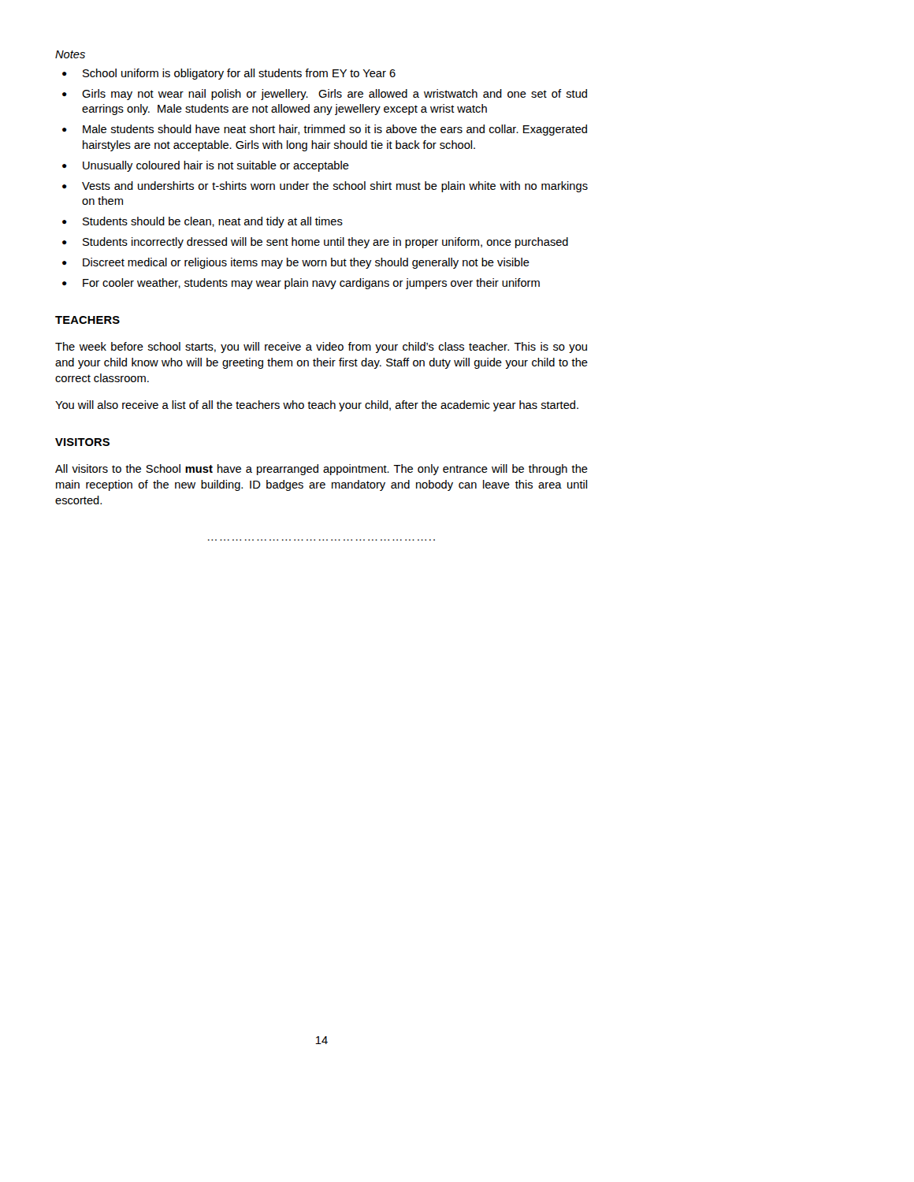Notes
School uniform is obligatory for all students from EY to Year 6
Girls may not wear nail polish or jewellery. Girls are allowed a wristwatch and one set of stud earrings only. Male students are not allowed any jewellery except a wrist watch
Male students should have neat short hair, trimmed so it is above the ears and collar. Exaggerated hairstyles are not acceptable. Girls with long hair should tie it back for school.
Unusually coloured hair is not suitable or acceptable
Vests and undershirts or t-shirts worn under the school shirt must be plain white with no markings on them
Students should be clean, neat and tidy at all times
Students incorrectly dressed will be sent home until they are in proper uniform, once purchased
Discreet medical or religious items may be worn but they should generally not be visible
For cooler weather, students may wear plain navy cardigans or jumpers over their uniform
TEACHERS
The week before school starts, you will receive a video from your child’s class teacher. This is so you and your child know who will be greeting them on their first day. Staff on duty will guide your child to the correct classroom.
You will also receive a list of all the teachers who teach your child, after the academic year has started.
VISITORS
All visitors to the School must have a prearranged appointment. The only entrance will be through the main reception of the new building. ID badges are mandatory and nobody can leave this area until escorted.
………………………………………………..
14